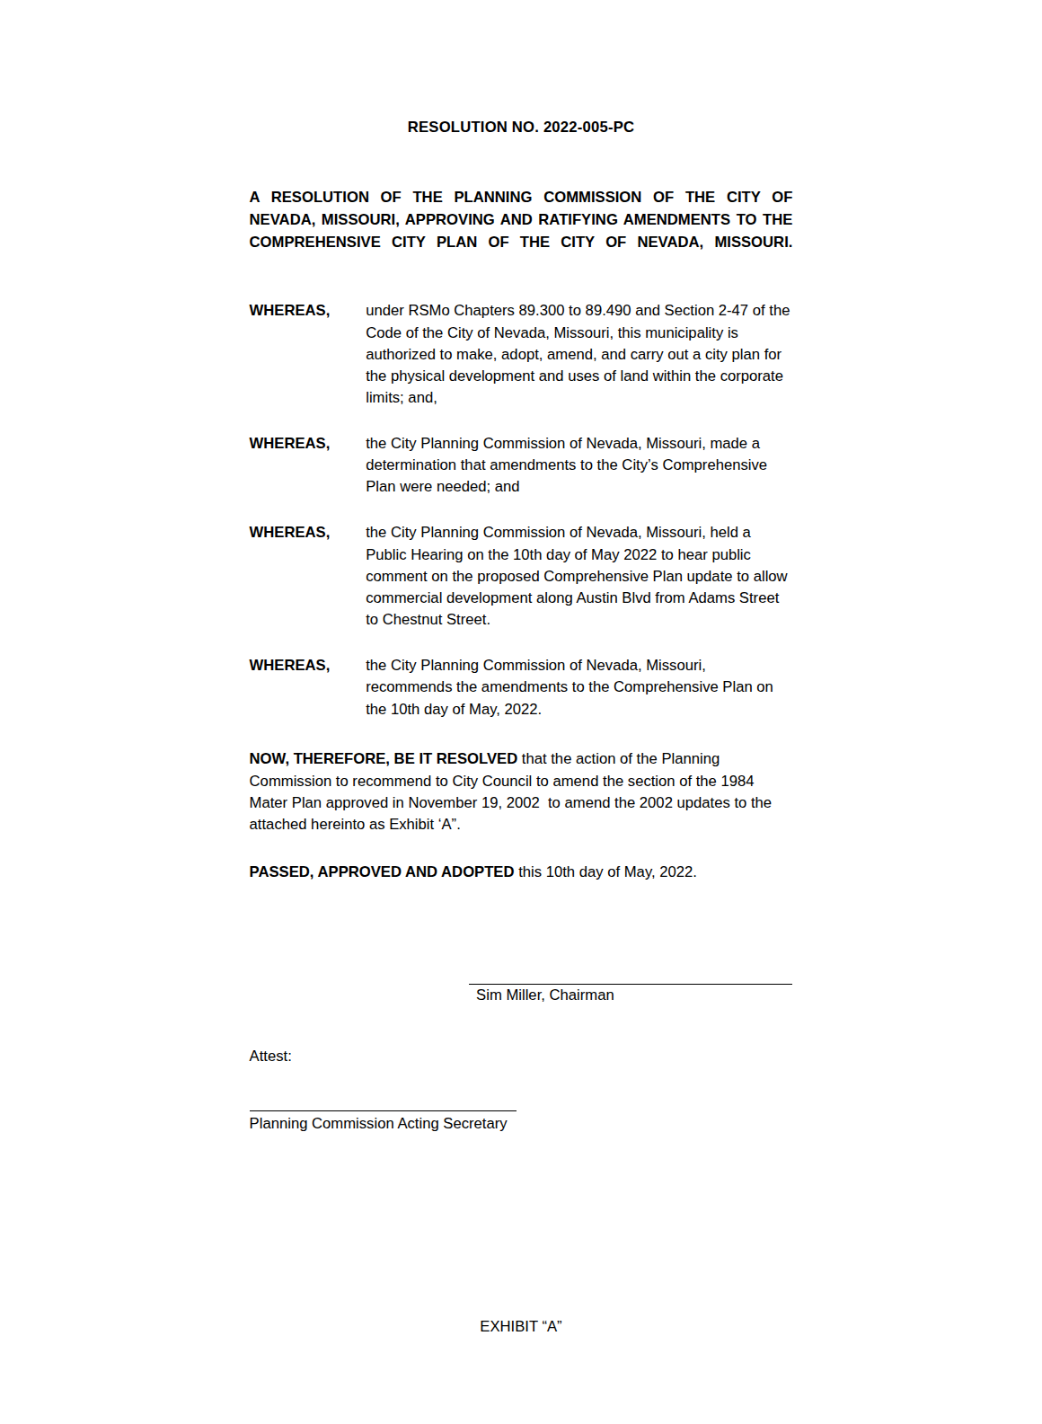RESOLUTION NO. 2022-005-PC
A RESOLUTION OF THE PLANNING COMMISSION OF THE CITY OF NEVADA, MISSOURI, APPROVING AND RATIFYING AMENDMENTS TO THE COMPREHENSIVE CITY PLAN OF THE CITY OF NEVADA, MISSOURI.
| WHEREAS, | under RSMo Chapters 89.300 to 89.490 and Section 2-47 of the Code of the City of Nevada, Missouri, this municipality is authorized to make, adopt, amend, and carry out a city plan for the physical development and uses of land within the corporate limits; and, |
| WHEREAS, | the City Planning Commission of Nevada, Missouri, made a determination that amendments to the City’s Comprehensive Plan were needed; and |
| WHEREAS, | the City Planning Commission of Nevada, Missouri, held a Public Hearing on the 10th day of May 2022 to hear public comment on the proposed Comprehensive Plan update to allow commercial development along Austin Blvd from Adams Street to Chestnut Street. |
| WHEREAS, | the City Planning Commission of Nevada, Missouri, recommends the amendments to the Comprehensive Plan on the 10th day of May, 2022. |
NOW, THEREFORE, BE IT RESOLVED that the action of the Planning Commission to recommend to City Council to amend the section of the 1984 Mater Plan approved in November 19, 2002 to amend the 2002 updates to the attached hereinto as Exhibit ‘A”.
PASSED, APPROVED AND ADOPTED this 10th day of May, 2022.
Sim Miller, Chairman
Attest:
Planning Commission Acting Secretary
EXHIBIT “A”